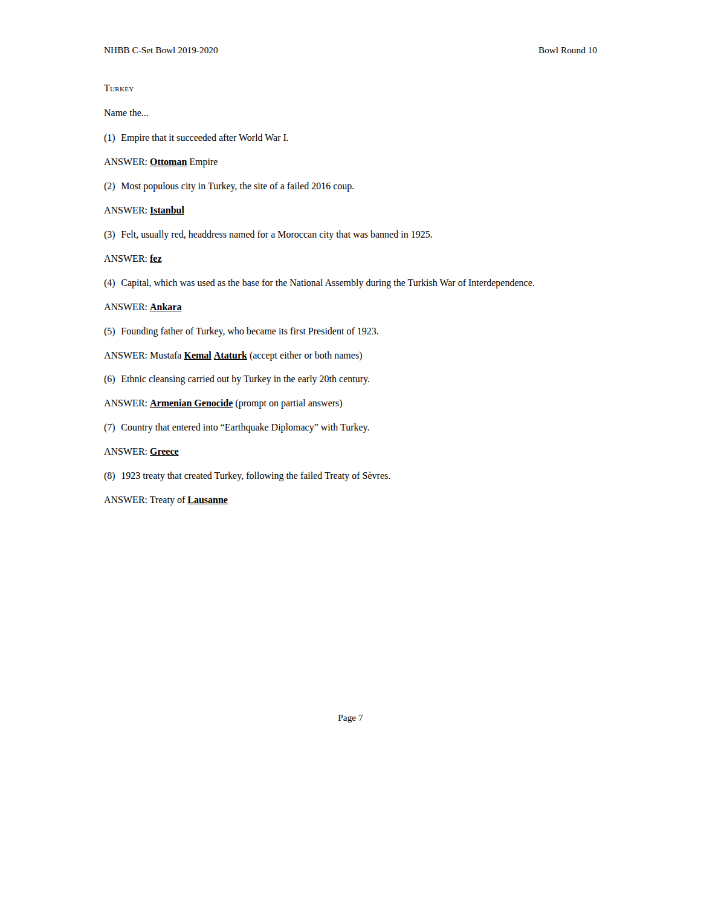NHBB C-Set Bowl 2019-2020 Bowl Round 10
Turkey
Name the...
(1) Empire that it succeeded after World War I.
ANSWER: Ottoman Empire
(2) Most populous city in Turkey, the site of a failed 2016 coup.
ANSWER: Istanbul
(3) Felt, usually red, headdress named for a Moroccan city that was banned in 1925.
ANSWER: fez
(4) Capital, which was used as the base for the National Assembly during the Turkish War of Interdependence.
ANSWER: Ankara
(5) Founding father of Turkey, who became its first President of 1923.
ANSWER: Mustafa Kemal Ataturk (accept either or both names)
(6) Ethnic cleansing carried out by Turkey in the early 20th century.
ANSWER: Armenian Genocide (prompt on partial answers)
(7) Country that entered into “Earthquake Diplomacy” with Turkey.
ANSWER: Greece
(8) 1923 treaty that created Turkey, following the failed Treaty of Sèvres.
ANSWER: Treaty of Lausanne
Page 7